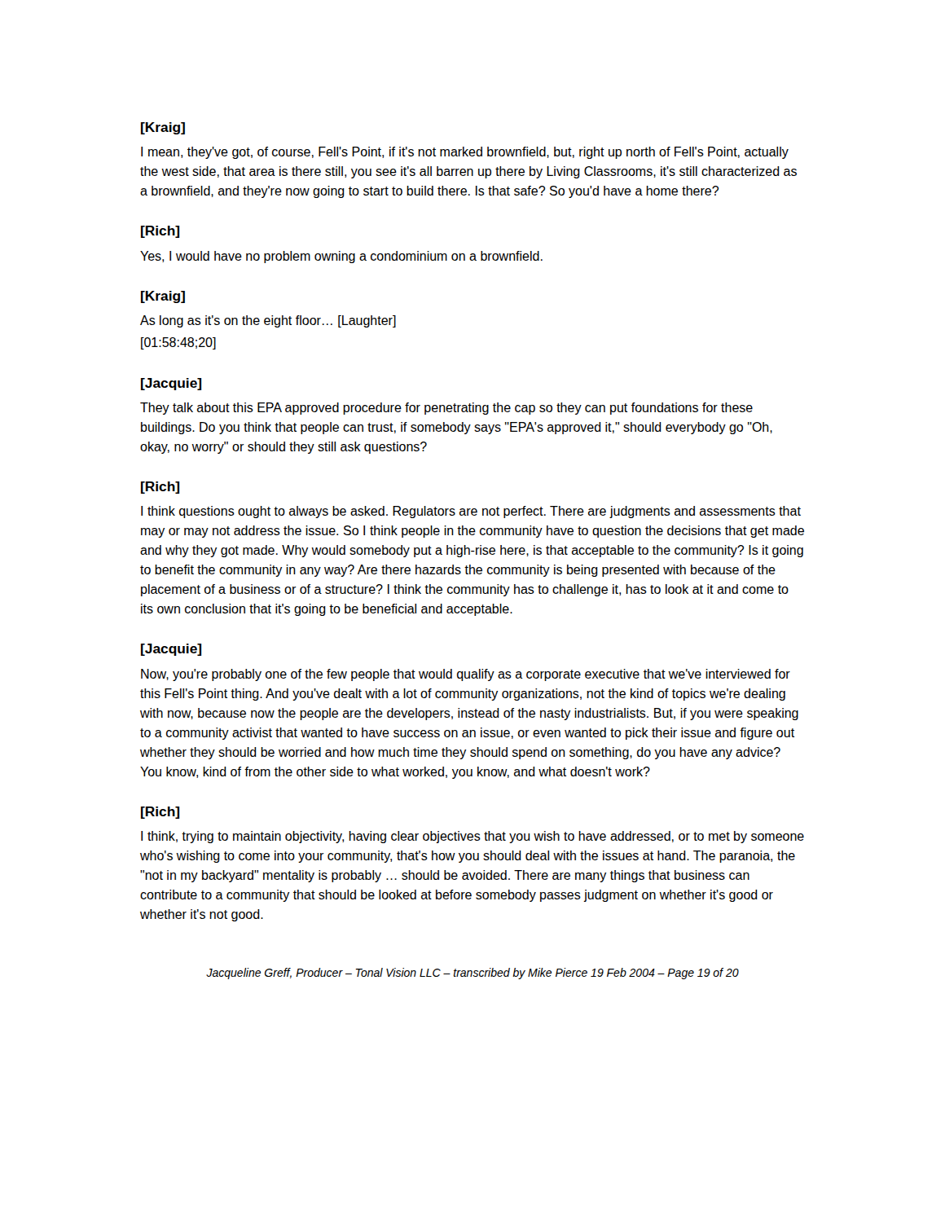[Kraig]
I mean, they've got, of course, Fell's Point, if it's not marked brownfield, but, right up north of Fell's Point, actually the west side, that area is there still, you see it's all barren up there by Living Classrooms, it's still characterized as a brownfield, and they're now going to start to build there. Is that safe? So you'd have a home there?
[Rich]
Yes, I would have no problem owning a condominium on a brownfield.
[Kraig]
As long as it's on the eight floor… [Laughter]
[01:58:48;20]
[Jacquie]
They talk about this EPA approved procedure for penetrating the cap so they can put foundations for these buildings. Do you think that people can trust, if somebody says "EPA's approved it," should everybody go "Oh, okay, no worry" or should they still ask questions?
[Rich]
I think questions ought to always be asked. Regulators are not perfect. There are judgments and assessments that may or may not address the issue. So I think people in the community have to question the decisions that get made and why they got made. Why would somebody put a high-rise here, is that acceptable to the community? Is it going to benefit the community in any way? Are there hazards the community is being presented with because of the placement of a business or of a structure? I think the community has to challenge it, has to look at it and come to its own conclusion that it's going to be beneficial and acceptable.
[Jacquie]
Now, you're probably one of the few people that would qualify as a corporate executive that we've interviewed for this Fell's Point thing. And you've dealt with a lot of community organizations, not the kind of topics we're dealing with now, because now the people are the developers, instead of the nasty industrialists. But, if you were speaking to a community activist that wanted to have success on an issue, or even wanted to pick their issue and figure out whether they should be worried and how much time they should spend on something, do you have any advice? You know, kind of from the other side to what worked, you know, and what doesn't work?
[Rich]
I think, trying to maintain objectivity, having clear objectives that you wish to have addressed, or to met by someone who's wishing to come into your community, that's how you should deal with the issues at hand. The paranoia, the "not in my backyard" mentality is probably … should be avoided. There are many things that business can contribute to a community that should be looked at before somebody passes judgment on whether it's good or whether it's not good.
Jacqueline Greff, Producer – Tonal Vision LLC – transcribed by Mike Pierce 19 Feb 2004 – Page 19 of 20